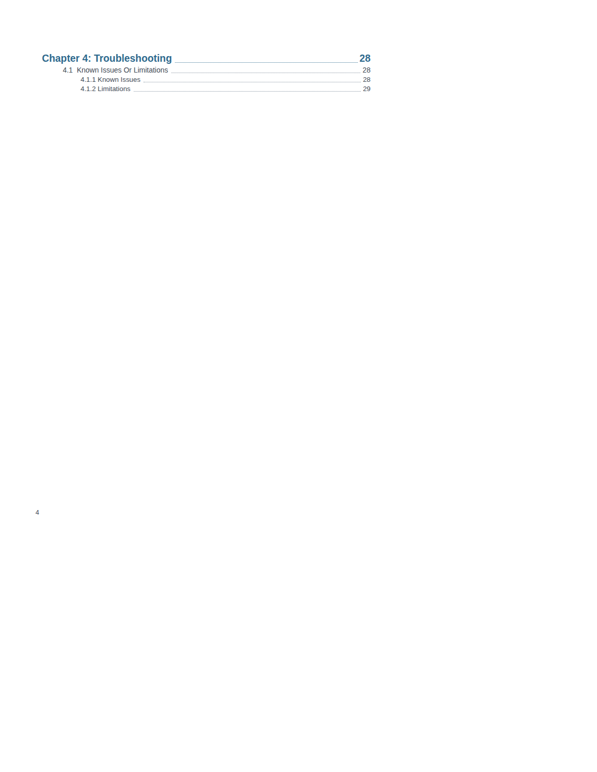Chapter 4: Troubleshooting 28
4.1 Known Issues Or Limitations 28
4.1.1 Known Issues 28
4.1.2 Limitations 29
4